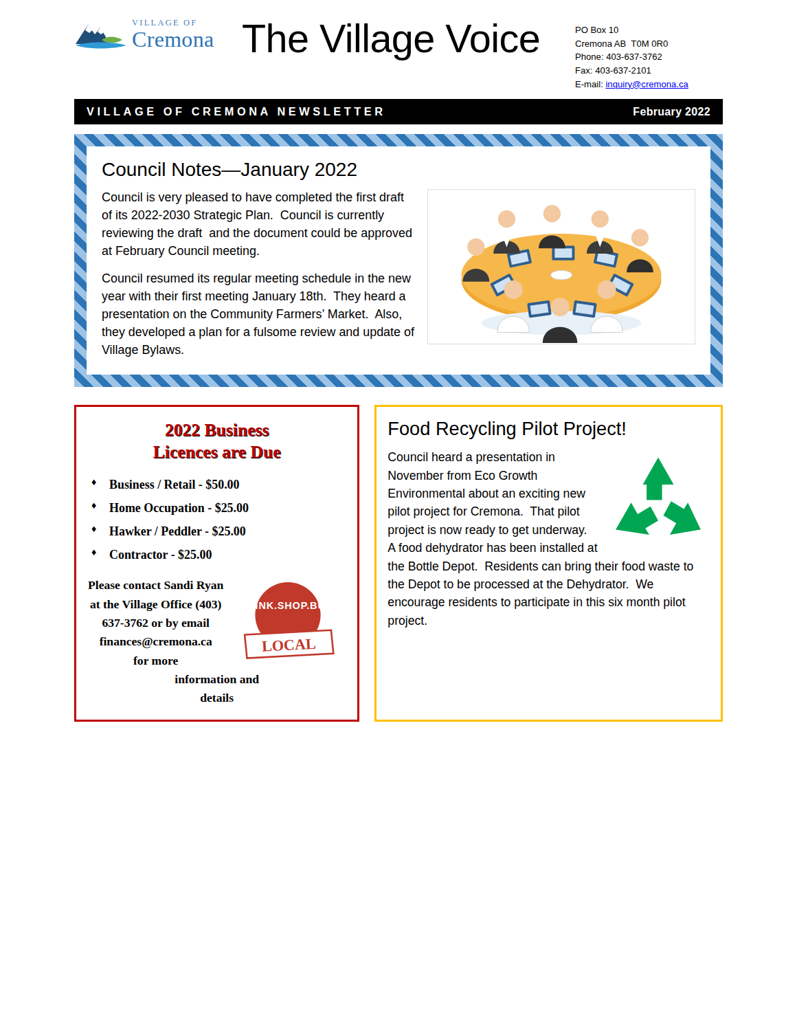Village of Cremona
The Village Voice
PO Box 10
Cremona AB T0M 0R0
Phone: 403-637-3762
Fax: 403-637-2101
E-mail: inquiry@cremona.ca
Village of Cremona Newsletter February 2022
Council Notes—January 2022
Council is very pleased to have completed the first draft of its 2022-2030 Strategic Plan. Council is currently reviewing the draft and the document could be approved at February Council meeting.
Council resumed its regular meeting schedule in the new year with their first meeting January 18th. They heard a presentation on the Community Farmers’ Market. Also, they developed a plan for a fulsome review and update of Village Bylaws.
2022 Business
Licences are Due
Business / Retail - $50.00
Home Occupation - $25.00
Hawker / Peddler - $25.00
Contractor - $25.00
THINK.SHOP.BUY. LOCAL Please contact Sandi Ryan at the Village Office (403)
637-3762 or by email
finances@cremona.ca
for more
information and
details
Food Recycling Pilot Project!
Council heard a presentation in November from Eco Growth Environmental about an exciting new pilot project for Cremona. That pilot project is now ready to get underway. A food dehydrator has been installed at the Bottle Depot. Residents can bring their food waste to the Depot to be processed at the Dehydrator. We encourage residents to participate in this six month pilot project.